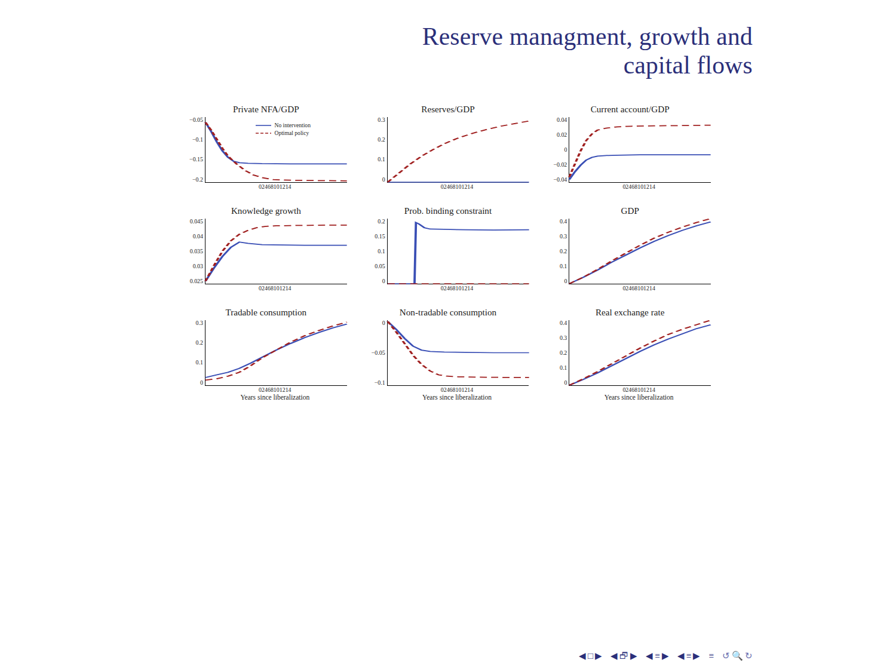Reserve managment, growth and
capital flows
Private NFA/GDP
−0.05−0.1−0.15−0.2
No intervention
Optimal policy
02468101214
Reserves/GDP
0.30.20.10
02468101214
Current account/GDP
0.040.020−0.02−0.04
02468101214
Knowledge growth
0.0450.040.0350.030.025
02468101214
Prob. binding constraint
0.20.150.10.050
02468101214
GDP
0.40.30.20.10
02468101214
Tradable consumption
0.30.20.10
02468101214
Years since liberalization
Non-tradable consumption
0−0.05−0.1
02468101214
Years since liberalization
Real exchange rate
0.40.30.20.10
02468101214
Years since liberalization
◀□▶ ◀🗗▶ ◀≡▶ ◀≡▶ ≡ ↺🔍↻